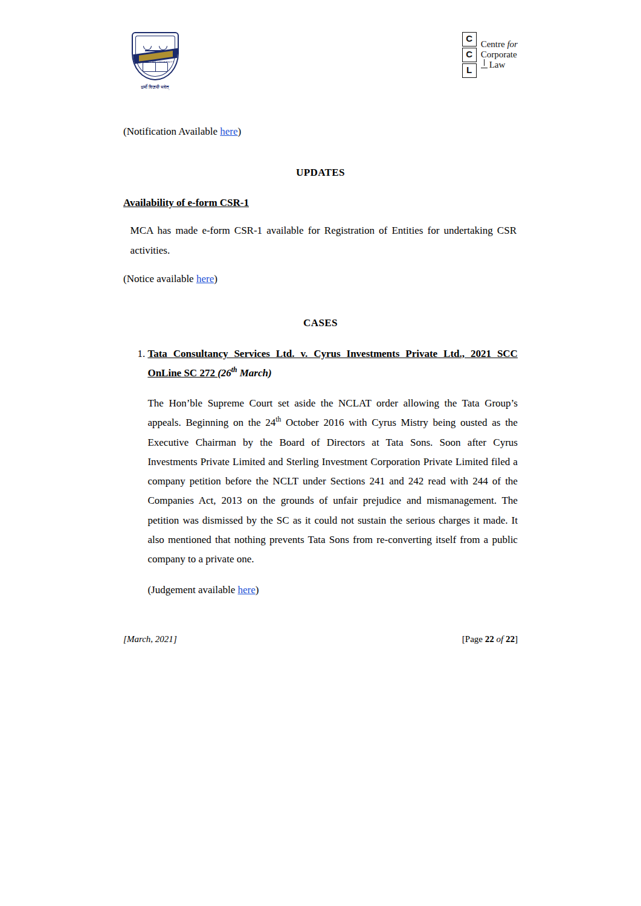National Law University
धर्मो विजयी भवेत्
CCL
Centre for
Corporate
Law
(Notification Available here)
Updates
Availability of e-form CSR-1
MCA has made e-form CSR-1 available for Registration of Entities for undertaking CSR activities.
(Notice available here)
Cases
Tata Consultancy Services Ltd. v. Cyrus Investments Private Ltd., 2021 SCC OnLine SC 272 (26th March)
The Hon’ble Supreme Court set aside the NCLAT order allowing the Tata Group’s appeals. Beginning on the 24th October 2016 with Cyrus Mistry being ousted as the Executive Chairman by the Board of Directors at Tata Sons. Soon after Cyrus Investments Private Limited and Sterling Investment Corporation Private Limited filed a company petition before the NCLT under Sections 241 and 242 read with 244 of the Companies Act, 2013 on the grounds of unfair prejudice and mismanagement. The petition was dismissed by the SC as it could not sustain the serious charges it made. It also mentioned that nothing prevents Tata Sons from re-converting itself from a public company to a private one.
(Judgement available here)
[March, 2021]
[Page 22 of 22]